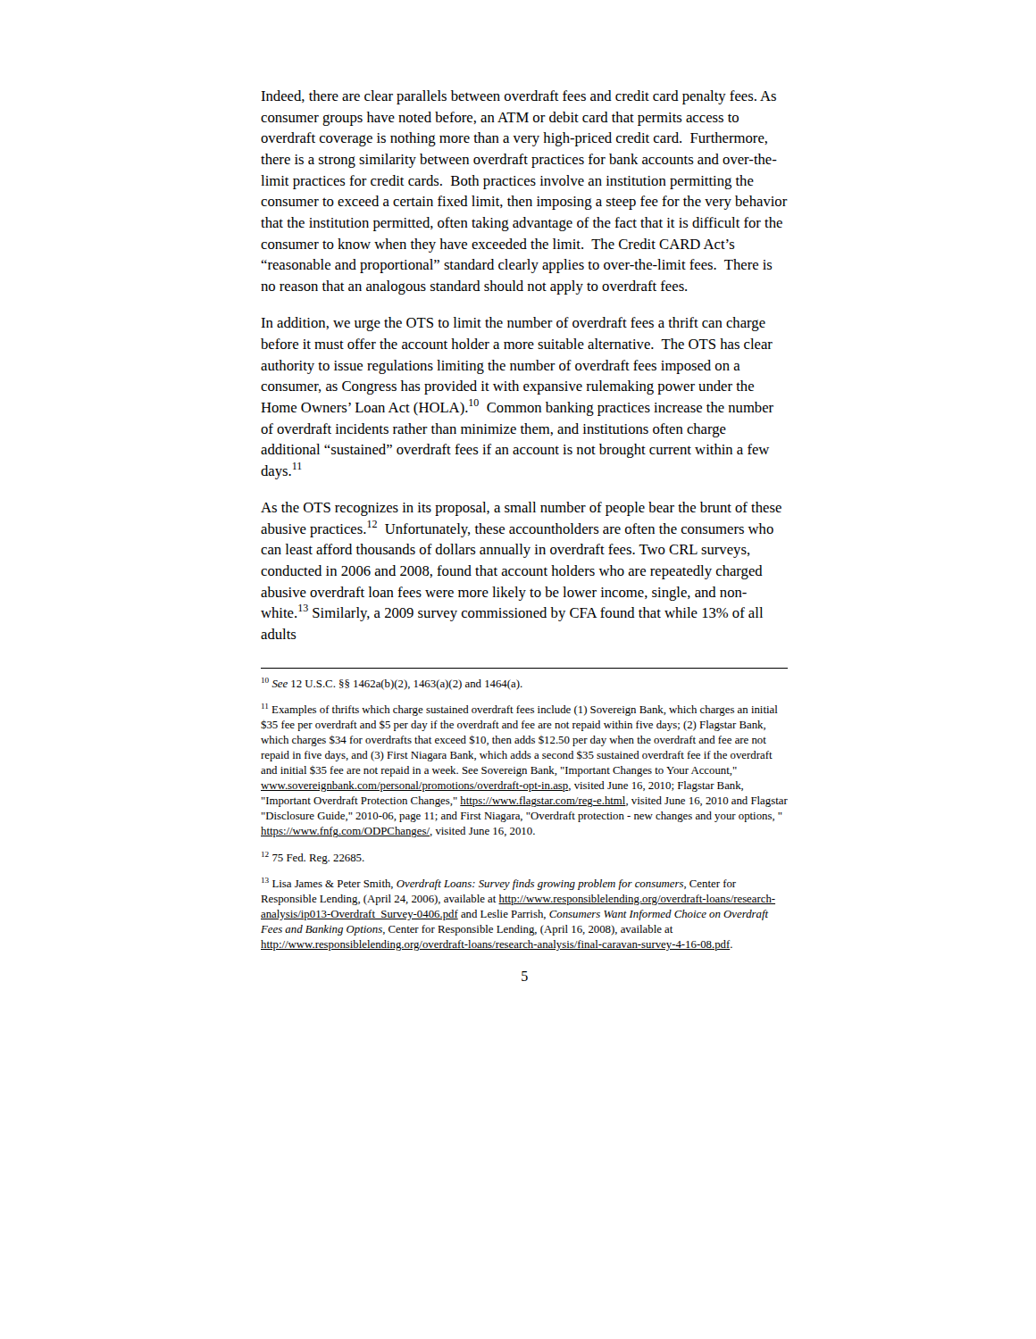Indeed, there are clear parallels between overdraft fees and credit card penalty fees. As consumer groups have noted before, an ATM or debit card that permits access to overdraft coverage is nothing more than a very high-priced credit card. Furthermore, there is a strong similarity between overdraft practices for bank accounts and over-the-limit practices for credit cards. Both practices involve an institution permitting the consumer to exceed a certain fixed limit, then imposing a steep fee for the very behavior that the institution permitted, often taking advantage of the fact that it is difficult for the consumer to know when they have exceeded the limit. The Credit CARD Act’s “reasonable and proportional” standard clearly applies to over-the-limit fees. There is no reason that an analogous standard should not apply to overdraft fees.
In addition, we urge the OTS to limit the number of overdraft fees a thrift can charge before it must offer the account holder a more suitable alternative. The OTS has clear authority to issue regulations limiting the number of overdraft fees imposed on a consumer, as Congress has provided it with expansive rulemaking power under the Home Owners’ Loan Act (HOLA).10 Common banking practices increase the number of overdraft incidents rather than minimize them, and institutions often charge additional “sustained” overdraft fees if an account is not brought current within a few days.11
As the OTS recognizes in its proposal, a small number of people bear the brunt of these abusive practices.12 Unfortunately, these accountholders are often the consumers who can least afford thousands of dollars annually in overdraft fees. Two CRL surveys, conducted in 2006 and 2008, found that account holders who are repeatedly charged abusive overdraft loan fees were more likely to be lower income, single, and non-white.13 Similarly, a 2009 survey commissioned by CFA found that while 13% of all adults
10 See 12 U.S.C. §§ 1462a(b)(2), 1463(a)(2) and 1464(a).
11 Examples of thrifts which charge sustained overdraft fees include (1) Sovereign Bank, which charges an initial $35 fee per overdraft and $5 per day if the overdraft and fee are not repaid within five days; (2) Flagstar Bank, which charges $34 for overdrafts that exceed $10, then adds $12.50 per day when the overdraft and fee are not repaid in five days, and (3) First Niagara Bank, which adds a second $35 sustained overdraft fee if the overdraft and initial $35 fee are not repaid in a week. See Sovereign Bank, "Important Changes to Your Account," www.sovereignbank.com/personal/promotions/overdraft-opt-in.asp, visited June 16, 2010; Flagstar Bank, "Important Overdraft Protection Changes," https://www.flagstar.com/reg-e.html, visited June 16, 2010 and Flagstar "Disclosure Guide," 2010-06, page 11; and First Niagara, "Overdraft protection - new changes and your options, " https://www.fnfg.com/ODPChanges/, visited June 16, 2010.
12 75 Fed. Reg. 22685.
13 Lisa James & Peter Smith, Overdraft Loans: Survey finds growing problem for consumers, Center for Responsible Lending, (April 24, 2006), available at http://www.responsiblelending.org/overdraft-loans/research-analysis/ip013-Overdraft_Survey-0406.pdf and Leslie Parrish, Consumers Want Informed Choice on Overdraft Fees and Banking Options, Center for Responsible Lending, (April 16, 2008), available at http://www.responsiblelending.org/overdraft-loans/research-analysis/final-caravan-survey-4-16-08.pdf.
5